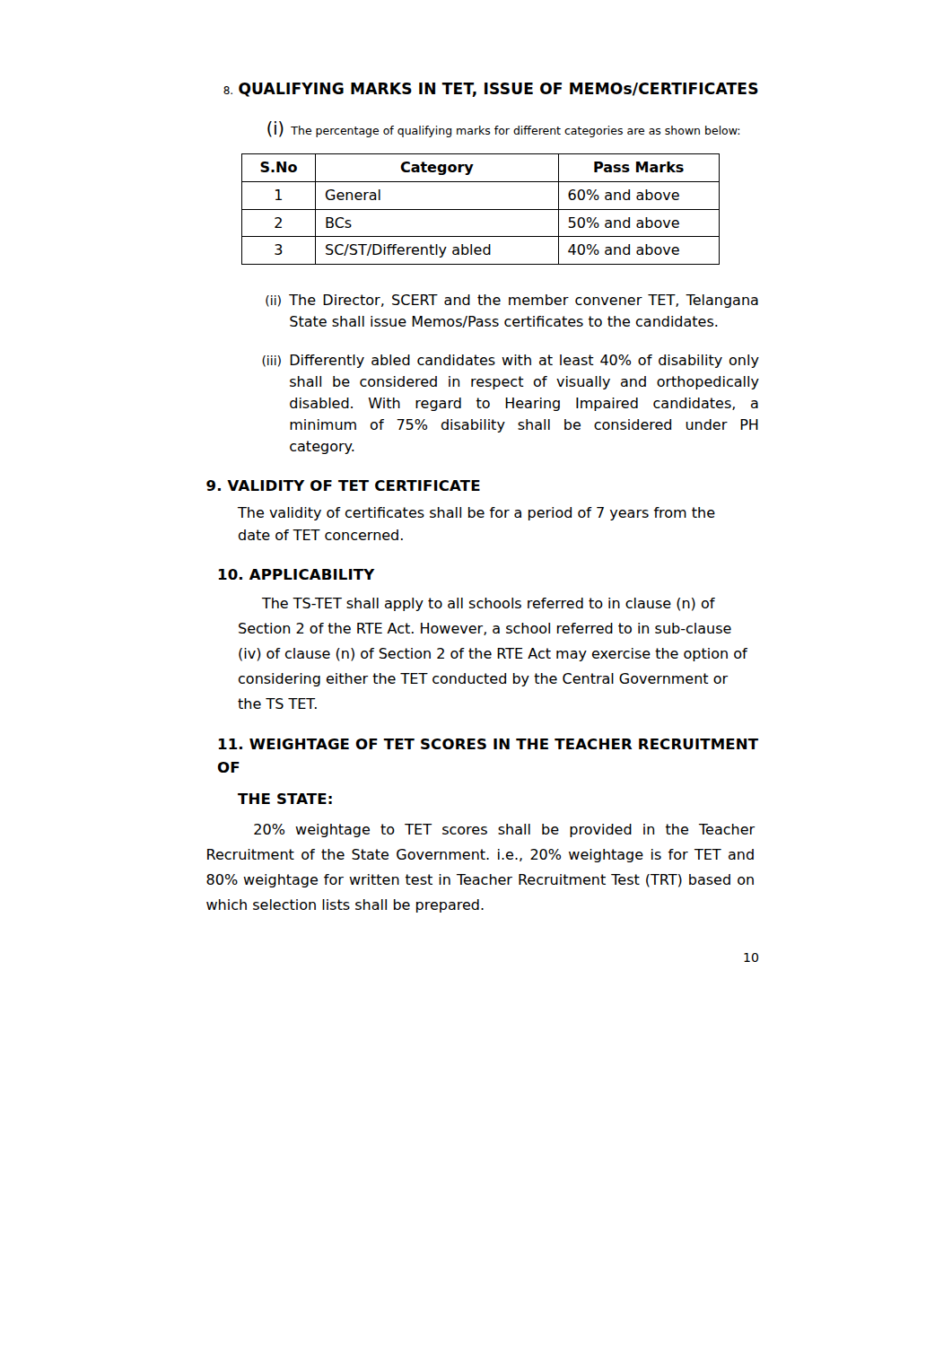8. QUALIFYING MARKS IN TET, ISSUE OF MEMOs/CERTIFICATES
(i) The percentage of qualifying marks for different categories are as shown below:
| S.No | Category | Pass Marks |
| --- | --- | --- |
| 1 | General | 60% and above |
| 2 | BCs | 50% and above |
| 3 | SC/ST/Differently abled | 40% and above |
(ii)
The Director, SCERT and the member convener TET, Telangana State shall issue Memos/Pass certificates to the candidates.
(iii)
Differently abled candidates with at least 40% of disability only shall be considered in respect of visually and orthopedically disabled. With regard to Hearing Impaired candidates, a minimum of 75% disability shall be considered under PH category.
9. VALIDITY OF TET CERTIFICATE
The validity of certificates shall be for a period of 7 years from the date of TET concerned.
10. APPLICABILITY
The TS-TET shall apply to all schools referred to in clause (n) of Section 2 of the RTE Act. However, a school referred to in sub-clause (iv) of clause (n) of Section 2 of the RTE Act may exercise the option of considering either the TET conducted by the Central Government or the TS TET.
11. WEIGHTAGE OF TET SCORES IN THE TEACHER RECRUITMENT OF
THE STATE:
20% weightage to TET scores shall be provided in the Teacher Recruitment of the State Government. i.e., 20% weightage is for TET and 80% weightage for written test in Teacher Recruitment Test (TRT) based on which selection lists shall be prepared.
10